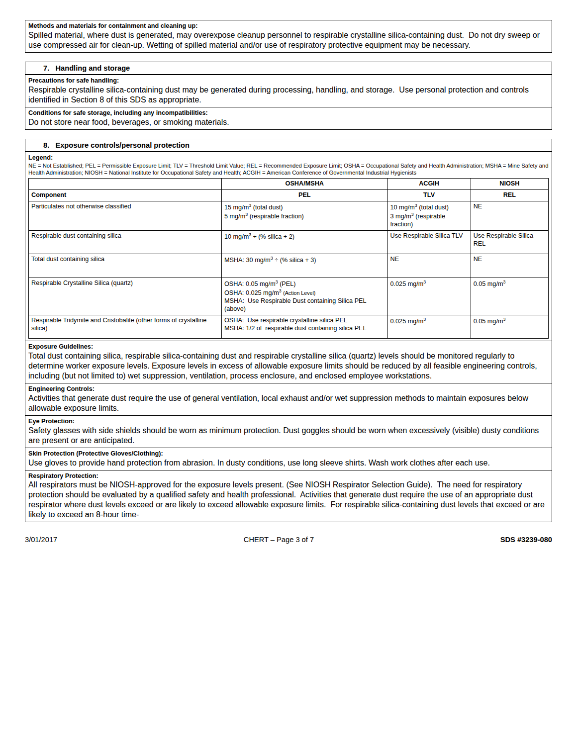Methods and materials for containment and cleaning up:
Spilled material, where dust is generated, may overexpose cleanup personnel to respirable crystalline silica-containing dust. Do not dry sweep or use compressed air for clean-up. Wetting of spilled material and/or use of respiratory protective equipment may be necessary.
7. Handling and storage
Precautions for safe handling:
Respirable crystalline silica-containing dust may be generated during processing, handling, and storage. Use personal protection and controls identified in Section 8 of this SDS as appropriate.
Conditions for safe storage, including any incompatibilities:
Do not store near food, beverages, or smoking materials.
8. Exposure controls/personal protection
Legend:
NE = Not Established; PEL = Permissible Exposure Limit; TLV = Threshold Limit Value; REL = Recommended Exposure Limit; OSHA = Occupational Safety and Health Administration; MSHA = Mine Safety and Health Administration; NIOSH = National Institute for Occupational Safety and Health; ACGIH = American Conference of Governmental Industrial Hygienists
| | OSHA/MSHA | ACGIH | NIOSH |
| --- | --- | --- | --- |
| Component | PEL | TLV | REL |
| Particulates not otherwise classified | 15 mg/m 3 (total dust) 5 mg/m 3 (respirable fraction) | 10 mg/m 3 (total dust) 3 mg/m 3 (respirable fraction) | NE |
| Respirable dust containing silica | 10 mg/m 3 ÷ (% silica + 2) | Use Respirable Silica TLV | Use Respirable Silica REL |
| Total dust containing silica | MSHA: 30 mg/m 3 ÷ (% silica + 3) | NE | NE |
| Respirable Crystalline Silica (quartz) | OSHA: 0.05 mg/m 3 (PEL) OSHA: 0.025 mg/m 3 (Action Level) MSHA: Use Respirable Dust containing Silica PEL (above) | 0.025 mg/m 3 | 0.05 mg/m 3 |
| Respirable Tridymite and Cristobalite (other forms of crystalline silica) | OSHA: Use respirable crystalline silica PEL MSHA: 1/2 of respirable dust containing silica PEL | 0.025 mg/m 3 | 0.05 mg/m 3 |
Exposure Guidelines:
Total dust containing silica, respirable silica-containing dust and respirable crystalline silica (quartz) levels should be monitored regularly to determine worker exposure levels. Exposure levels in excess of allowable exposure limits should be reduced by all feasible engineering controls, including (but not limited to) wet suppression, ventilation, process enclosure, and enclosed employee workstations.
Engineering Controls:
Activities that generate dust require the use of general ventilation, local exhaust and/or wet suppression methods to maintain exposures below allowable exposure limits.
Eye Protection:
Safety glasses with side shields should be worn as minimum protection. Dust goggles should be worn when excessively (visible) dusty conditions are present or are anticipated.
Skin Protection (Protective Gloves/Clothing):
Use gloves to provide hand protection from abrasion. In dusty conditions, use long sleeve shirts. Wash work clothes after each use.
Respiratory Protection:
All respirators must be NIOSH-approved for the exposure levels present. (See NIOSH Respirator Selection Guide). The need for respiratory protection should be evaluated by a qualified safety and health professional. Activities that generate dust require the use of an appropriate dust respirator where dust levels exceed or are likely to exceed allowable exposure limits. For respirable silica-containing dust levels that exceed or are likely to exceed an 8-hour time-
3/01/2017
CHERT – Page 3 of 7
SDS #3239-080